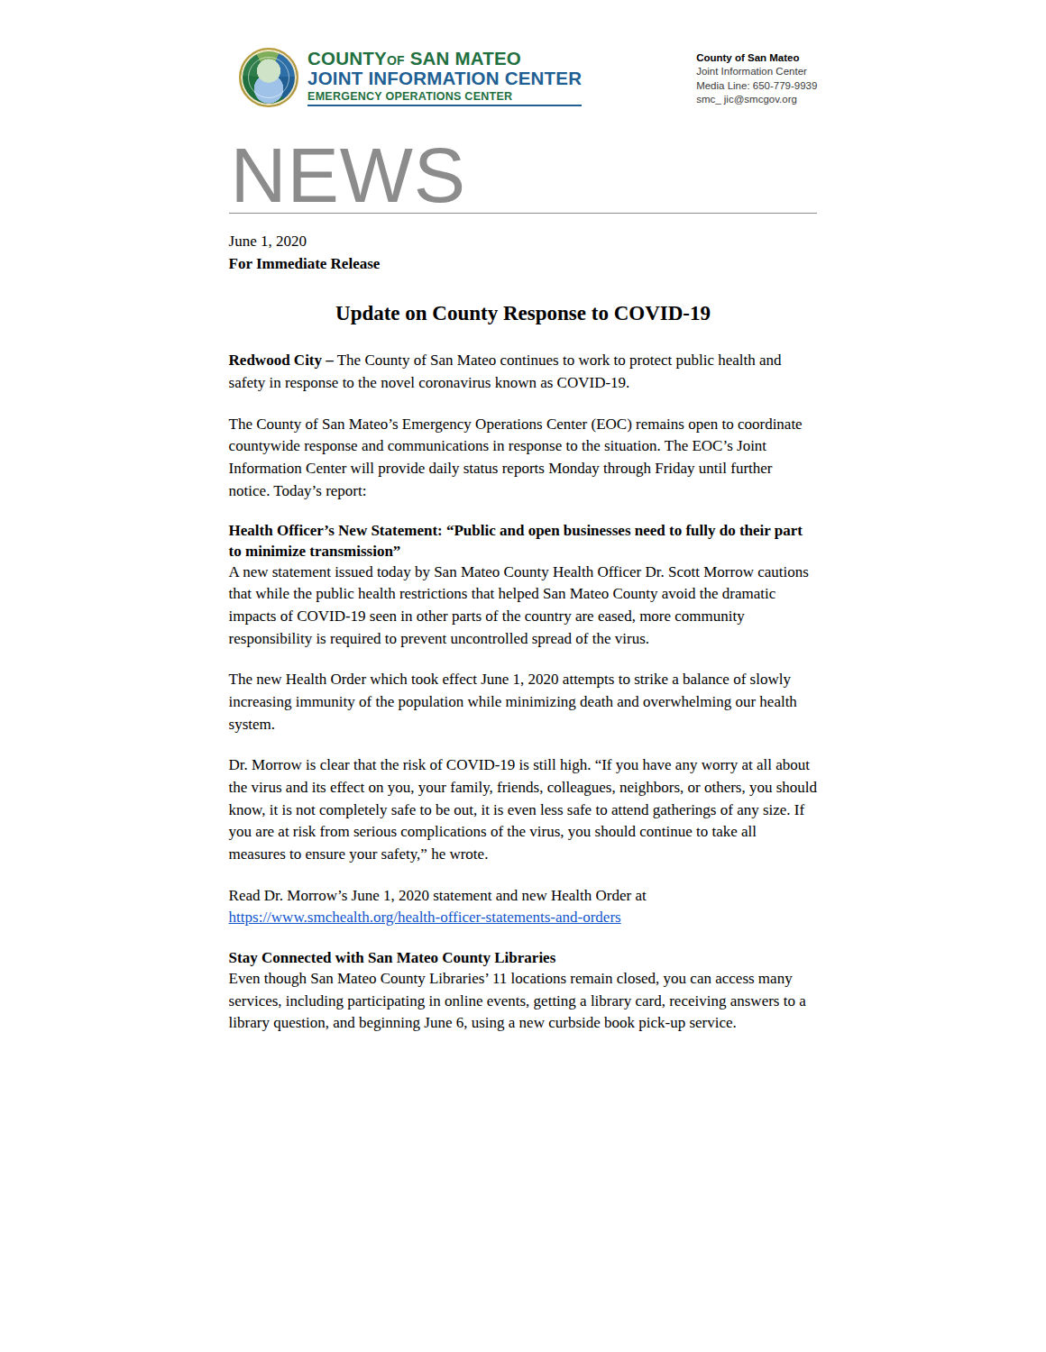CountyOF SAN MATEO
JOINT INFORMATION CENTER
EMERGENCY OPERATIONS CENTER
County of San Mateo
Joint Information Center
Media Line: 650-779-9939
smc_ jic@smcgov.org
NEWS
June 1, 2020
For Immediate Release
Update on County Response to COVID-19
Redwood City – The County of San Mateo continues to work to protect public health and safety in response to the novel coronavirus known as COVID-19.
The County of San Mateo’s Emergency Operations Center (EOC) remains open to coordinate countywide response and communications in response to the situation. The EOC’s Joint Information Center will provide daily status reports Monday through Friday until further notice. Today’s report:
Health Officer’s New Statement: “Public and open businesses need to fully do their part to minimize transmission”
A new statement issued today by San Mateo County Health Officer Dr. Scott Morrow cautions that while the public health restrictions that helped San Mateo County avoid the dramatic impacts of COVID-19 seen in other parts of the country are eased, more community responsibility is required to prevent uncontrolled spread of the virus.
The new Health Order which took effect June 1, 2020 attempts to strike a balance of slowly increasing immunity of the population while minimizing death and overwhelming our health system.
Dr. Morrow is clear that the risk of COVID-19 is still high. “If you have any worry at all about the virus and its effect on you, your family, friends, colleagues, neighbors, or others, you should know, it is not completely safe to be out, it is even less safe to attend gatherings of any size. If you are at risk from serious complications of the virus, you should continue to take all measures to ensure your safety,” he wrote.
Read Dr. Morrow’s June 1, 2020 statement and new Health Order at
https://www.smchealth.org/health-officer-statements-and-orders
Stay Connected with San Mateo County Libraries
Even though San Mateo County Libraries’ 11 locations remain closed, you can access many services, including participating in online events, getting a library card, receiving answers to a library question, and beginning June 6, using a new curbside book pick-up service.